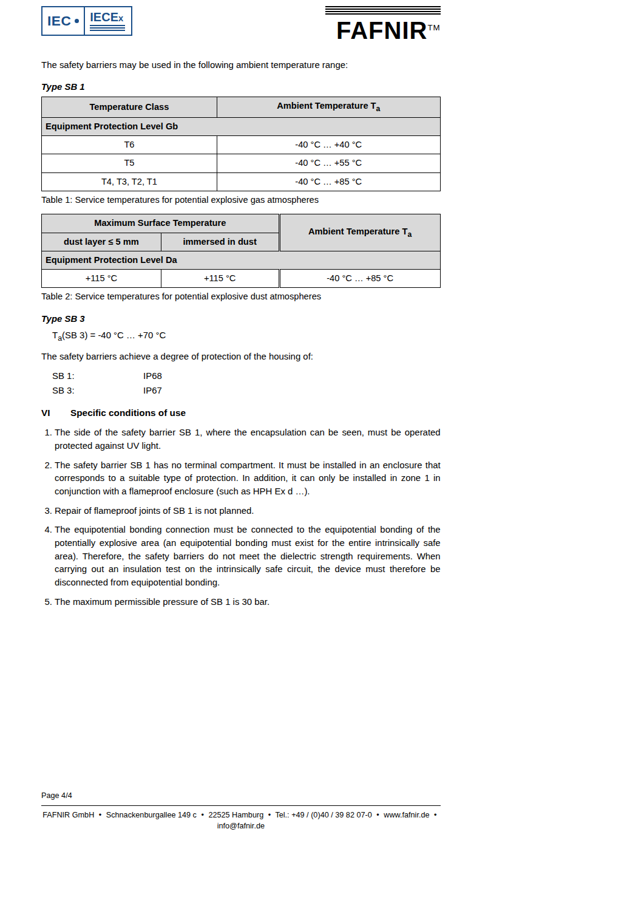IEC
IECEx
FAFNIRTM
The safety barriers may be used in the following ambient temperature range:
Type SB 1
| Temperature Class | Ambient Temperature T a |
| --- | --- |
| Equipment Protection Level Gb |
| T6 | -40 °C … +40 °C |
| T5 | -40 °C … +55 °C |
| T4, T3, T2, T1 | -40 °C … +85 °C |
Table 1: Service temperatures for potential explosive gas atmospheres
| Maximum Surface Temperature | Ambient Temperature T a |
| --- | --- |
| dust layer ≤ 5 mm | immersed in dust |
| Equipment Protection Level Da |
| +115 °C | +115 °C | -40 °C … +85 °C |
Table 2: Service temperatures for potential explosive dust atmospheres
Type SB 3
Ta(SB 3) = -40 °C … +70 °C
The safety barriers achieve a degree of protection of the housing of:
SB 1:
IP68
SB 3:
IP67
VI Specific conditions of use
The side of the safety barrier SB 1, where the encapsulation can be seen, must be operated protected against UV light.
The safety barrier SB 1 has no terminal compartment. It must be installed in an enclosure that corresponds to a suitable type of protection. In addition, it can only be installed in zone 1 in conjunction with a flameproof enclosure (such as HPH Ex d …).
Repair of flameproof joints of SB 1 is not planned.
The equipotential bonding connection must be connected to the equipotential bonding of the potentially explosive area (an equipotential bonding must exist for the entire intrinsically safe area). Therefore, the safety barriers do not meet the dielectric strength requirements. When carrying out an insulation test on the intrinsically safe circuit, the device must therefore be disconnected from equipotential bonding.
The maximum permissible pressure of SB 1 is 30 bar.
Page 4/4
FAFNIR GmbH • Schnackenburgallee 149 c • 22525 Hamburg • Tel.: +49 / (0)40 / 39 82 07-0 • www.fafnir.de • info@fafnir.de